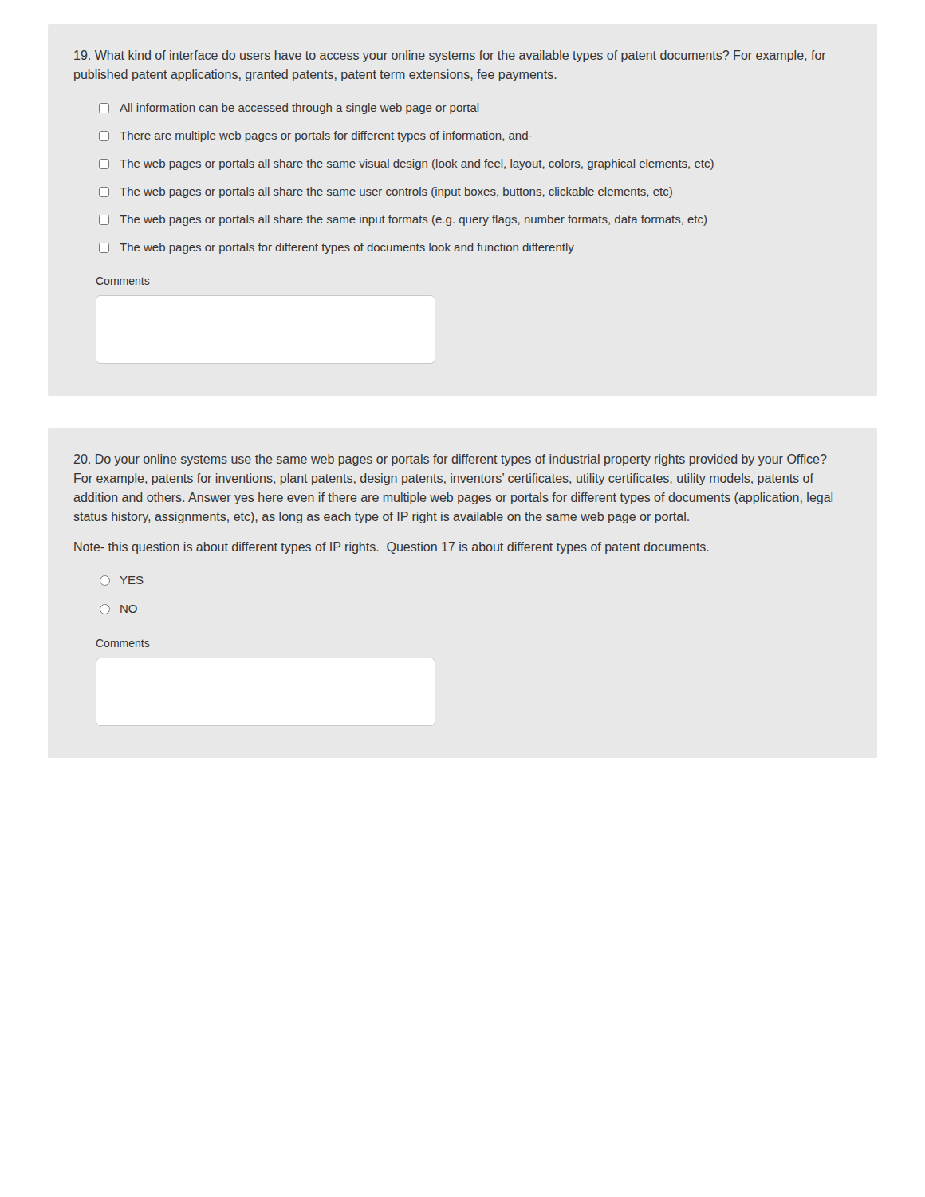19. What kind of interface do users have to access your online systems for the available types of patent documents? For example, for published patent applications, granted patents, patent term extensions, fee payments.
All information can be accessed through a single web page or portal
There are multiple web pages or portals for different types of information, and-
The web pages or portals all share the same visual design (look and feel, layout, colors, graphical elements, etc)
The web pages or portals all share the same user controls (input boxes, buttons, clickable elements, etc)
The web pages or portals all share the same input formats (e.g. query flags, number formats, data formats, etc)
The web pages or portals for different types of documents look and function differently
Comments
20. Do your online systems use the same web pages or portals for different types of industrial property rights provided by your Office? For example, patents for inventions, plant patents, design patents, inventors’ certificates, utility certificates, utility models, patents of addition and others. Answer yes here even if there are multiple web pages or portals for different types of documents (application, legal status history, assignments, etc), as long as each type of IP right is available on the same web page or portal.
Note- this question is about different types of IP rights. Question 17 is about different types of patent documents.
YES
NO
Comments